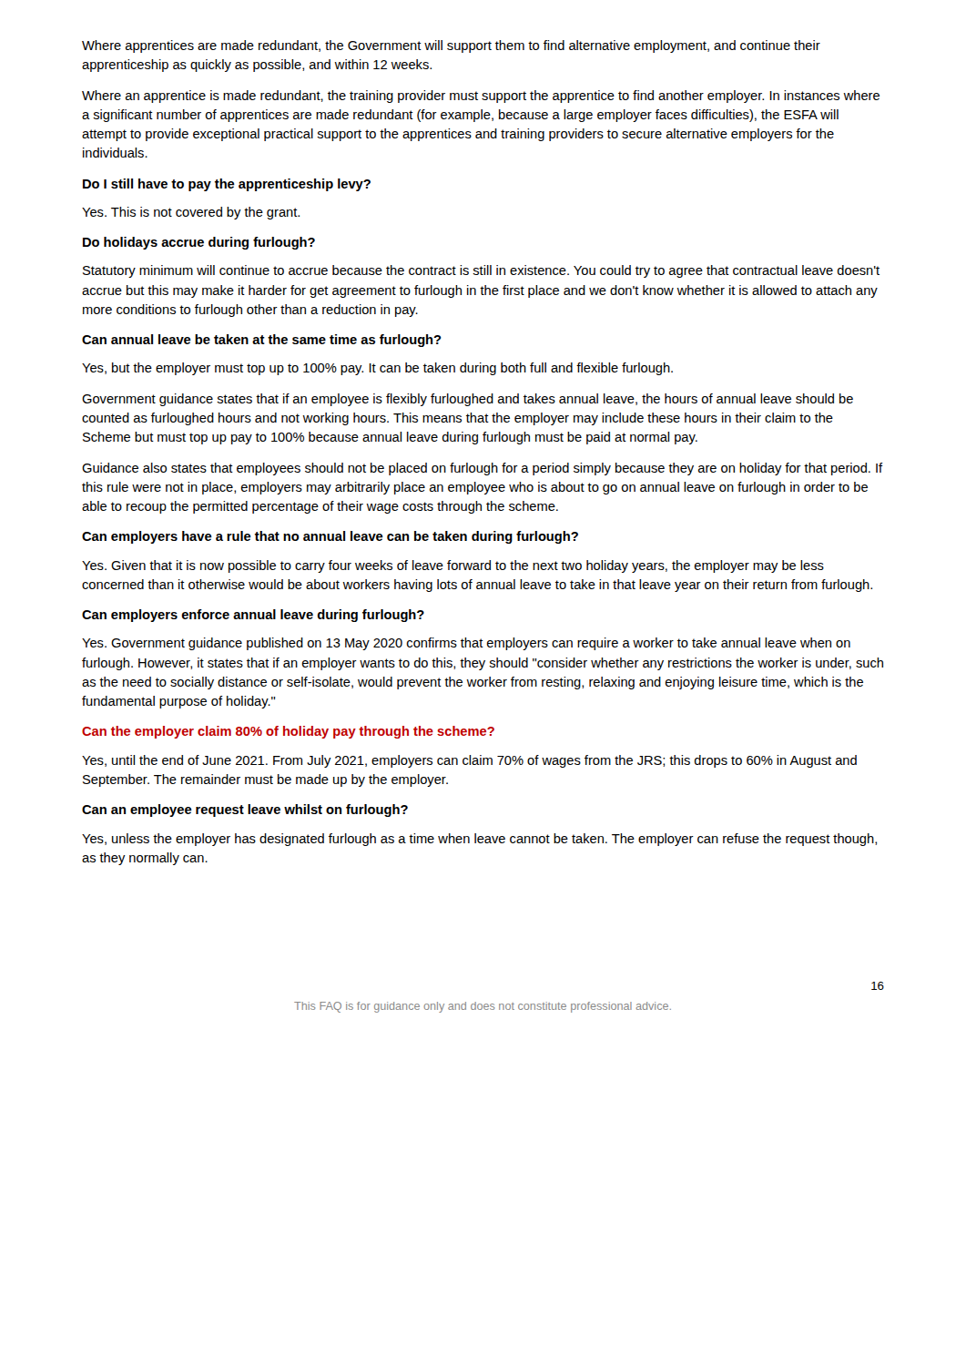Where apprentices are made redundant, the Government will support them to find alternative employment, and continue their apprenticeship as quickly as possible, and within 12 weeks.
Where an apprentice is made redundant, the training provider must support the apprentice to find another employer. In instances where a significant number of apprentices are made redundant (for example, because a large employer faces difficulties), the ESFA will attempt to provide exceptional practical support to the apprentices and training providers to secure alternative employers for the individuals.
Do I still have to pay the apprenticeship levy?
Yes. This is not covered by the grant.
Do holidays accrue during furlough?
Statutory minimum will continue to accrue because the contract is still in existence. You could try to agree that contractual leave doesn't accrue but this may make it harder for get agreement to furlough in the first place and we don't know whether it is allowed to attach any more conditions to furlough other than a reduction in pay.
Can annual leave be taken at the same time as furlough?
Yes, but the employer must top up to 100% pay. It can be taken during both full and flexible furlough.
Government guidance states that if an employee is flexibly furloughed and takes annual leave, the hours of annual leave should be counted as furloughed hours and not working hours. This means that the employer may include these hours in their claim to the Scheme but must top up pay to 100% because annual leave during furlough must be paid at normal pay.
Guidance also states that employees should not be placed on furlough for a period simply because they are on holiday for that period. If this rule were not in place, employers may arbitrarily place an employee who is about to go on annual leave on furlough in order to be able to recoup the permitted percentage of their wage costs through the scheme.
Can employers have a rule that no annual leave can be taken during furlough?
Yes. Given that it is now possible to carry four weeks of leave forward to the next two holiday years, the employer may be less concerned than it otherwise would be about workers having lots of annual leave to take in that leave year on their return from furlough.
Can employers enforce annual leave during furlough?
Yes. Government guidance published on 13 May 2020 confirms that employers can require a worker to take annual leave when on furlough. However, it states that if an employer wants to do this, they should "consider whether any restrictions the worker is under, such as the need to socially distance or self-isolate, would prevent the worker from resting, relaxing and enjoying leisure time, which is the fundamental purpose of holiday."
Can the employer claim 80% of holiday pay through the scheme?
Yes, until the end of June 2021. From July 2021, employers can claim 70% of wages from the JRS; this drops to 60% in August and September. The remainder must be made up by the employer.
Can an employee request leave whilst on furlough?
Yes, unless the employer has designated furlough as a time when leave cannot be taken. The employer can refuse the request though, as they normally can.
16
This FAQ is for guidance only and does not constitute professional advice.